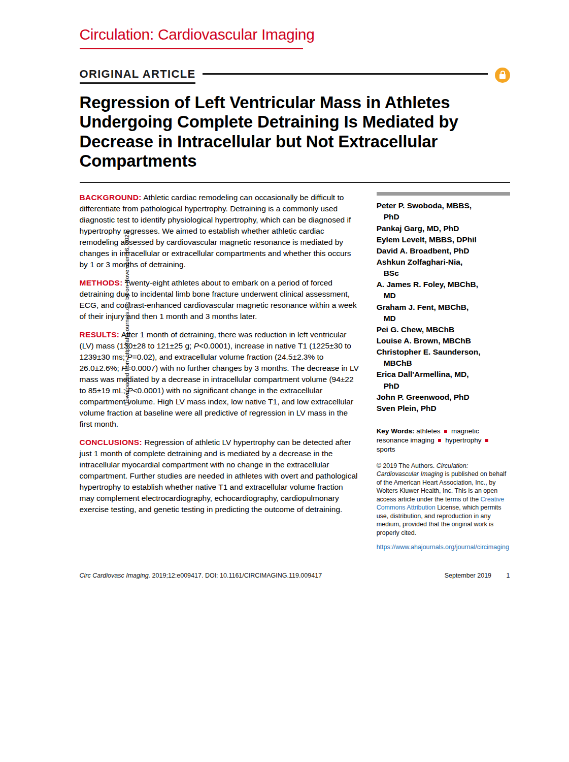Downloaded from http://ahajournals.org by on November 16, 2021
Circulation: Cardiovascular Imaging
Original Article
Regression of Left Ventricular Mass in Athletes Undergoing Complete Detraining Is Mediated by Decrease in Intracellular but Not Extracellular Compartments
BACKGROUND: Athletic cardiac remodeling can occasionally be difficult to differentiate from pathological hypertrophy. Detraining is a commonly used diagnostic test to identify physiological hypertrophy, which can be diagnosed if hypertrophy regresses. We aimed to establish whether athletic cardiac remodeling assessed by cardiovascular magnetic resonance is mediated by changes in intracellular or extracellular compartments and whether this occurs by 1 or 3 months of detraining.
METHODS: Twenty-eight athletes about to embark on a period of forced detraining due to incidental limb bone fracture underwent clinical assessment, ECG, and contrast-enhanced cardiovascular magnetic resonance within a week of their injury and then 1 month and 3 months later.
RESULTS: After 1 month of detraining, there was reduction in left ventricular (LV) mass (130±28 to 121±25 g; P<0.0001), increase in native T1 (1225±30 to 1239±30 ms; P=0.02), and extracellular volume fraction (24.5±2.3% to 26.0±2.6%; P=0.0007) with no further changes by 3 months. The decrease in LV mass was mediated by a decrease in intracellular compartment volume (94±22 to 85±19 mL; P<0.0001) with no significant change in the extracellular compartment volume. High LV mass index, low native T1, and low extracellular volume fraction at baseline were all predictive of regression in LV mass in the first month.
CONCLUSIONS: Regression of athletic LV hypertrophy can be detected after just 1 month of complete detraining and is mediated by a decrease in the intracellular myocardial compartment with no change in the extracellular compartment. Further studies are needed in athletes with overt and pathological hypertrophy to establish whether native T1 and extracellular volume fraction may complement electrocardiography, echocardiography, cardiopulmonary exercise testing, and genetic testing in predicting the outcome of detraining.
Peter P. Swoboda, MBBS,
PhD
Pankaj Garg, MD, PhD
Eylem Levelt, MBBS, DPhil
David A. Broadbent, PhD
Ashkun Zolfaghari-Nia,
BSc
A. James R. Foley, MBChB,
MD
Graham J. Fent, MBChB,
MD
Pei G. Chew, MBChB
Louise A. Brown, MBChB
Christopher E. Saunderson,
MBChB
Erica Dall'Armellina, MD,
PhD
John P. Greenwood, PhD
Sven Plein, PhD
Key Words: athletes magnetic resonance imaging hypertrophy sports
© 2019 The Authors. Circulation: Cardiovascular Imaging is published on behalf of the American Heart Association, Inc., by Wolters Kluwer Health, Inc. This is an open access article under the terms of the Creative Commons Attribution License, which permits use, distribution, and reproduction in any medium, provided that the original work is properly cited.
https://www.ahajournals.org/journal/circimaging
Circ Cardiovasc Imaging. 2019;12:e009417. DOI: 10.1161/CIRCIMAGING.119.009417
September 2019 1